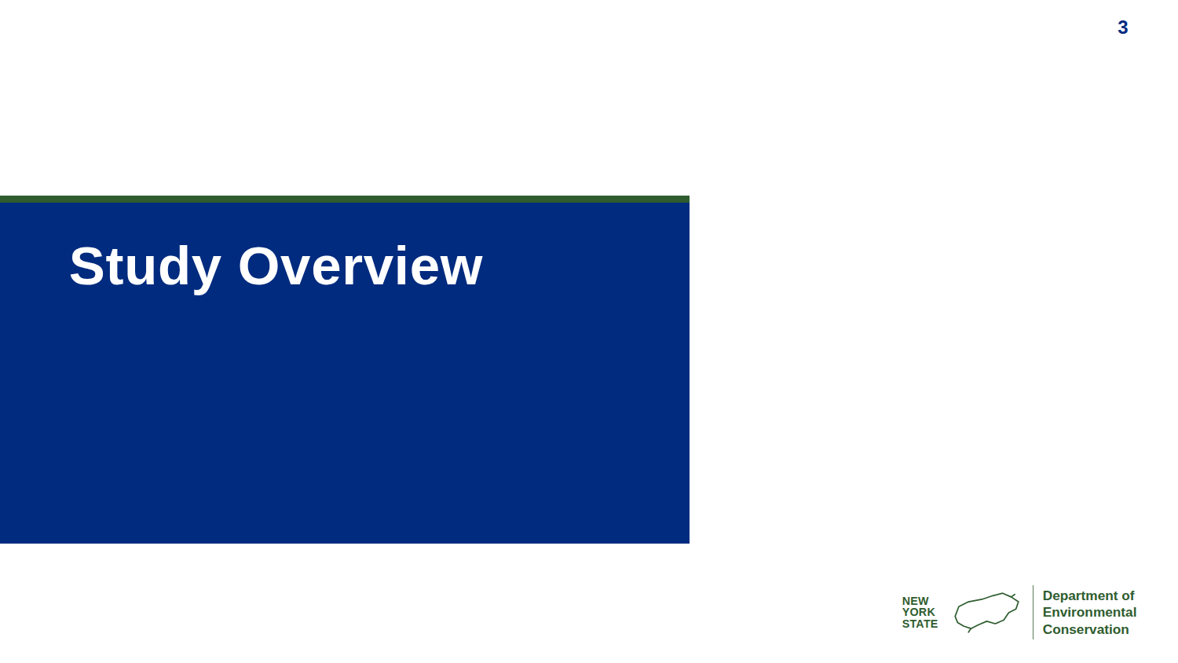3
Study Overview
NEW
YORK
STATE
Department of
Environmental
Conservation